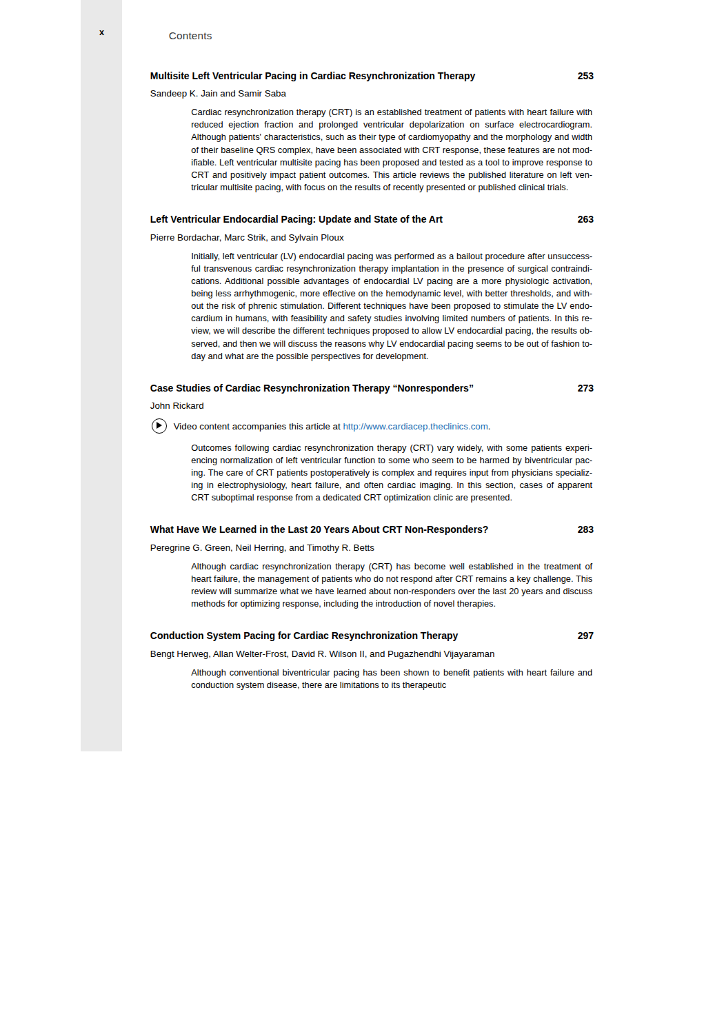x
Contents
Multisite Left Ventricular Pacing in Cardiac Resynchronization Therapy
253
Sandeep K. Jain and Samir Saba
Cardiac resynchronization therapy (CRT) is an established treatment of patients with heart failure with reduced ejection fraction and prolonged ventricular depolarization on surface electrocardiogram. Although patients' characteristics, such as their type of cardiomyopathy and the morphology and width of their baseline QRS complex, have been associated with CRT response, these features are not modifiable. Left ventricular multisite pacing has been proposed and tested as a tool to improve response to CRT and positively impact patient outcomes. This article reviews the published literature on left ventricular multisite pacing, with focus on the results of recently presented or published clinical trials.
Left Ventricular Endocardial Pacing: Update and State of the Art
263
Pierre Bordachar, Marc Strik, and Sylvain Ploux
Initially, left ventricular (LV) endocardial pacing was performed as a bailout procedure after unsuccessful transvenous cardiac resynchronization therapy implantation in the presence of surgical contraindications. Additional possible advantages of endocardial LV pacing are a more physiologic activation, being less arrhythmogenic, more effective on the hemodynamic level, with better thresholds, and without the risk of phrenic stimulation. Different techniques have been proposed to stimulate the LV endocardium in humans, with feasibility and safety studies involving limited numbers of patients. In this review, we will describe the different techniques proposed to allow LV endocardial pacing, the results observed, and then we will discuss the reasons why LV endocardial pacing seems to be out of fashion today and what are the possible perspectives for development.
Case Studies of Cardiac Resynchronization Therapy “Nonresponders”
273
John Rickard
Video content accompanies this article at http://www.cardiacep.theclinics.com.
Outcomes following cardiac resynchronization therapy (CRT) vary widely, with some patients experiencing normalization of left ventricular function to some who seem to be harmed by biventricular pacing. The care of CRT patients postoperatively is complex and requires input from physicians specializing in electrophysiology, heart failure, and often cardiac imaging. In this section, cases of apparent CRT suboptimal response from a dedicated CRT optimization clinic are presented.
What Have We Learned in the Last 20 Years About CRT Non-Responders?
283
Peregrine G. Green, Neil Herring, and Timothy R. Betts
Although cardiac resynchronization therapy (CRT) has become well established in the treatment of heart failure, the management of patients who do not respond after CRT remains a key challenge. This review will summarize what we have learned about non-responders over the last 20 years and discuss methods for optimizing response, including the introduction of novel therapies.
Conduction System Pacing for Cardiac Resynchronization Therapy
297
Bengt Herweg, Allan Welter-Frost, David R. Wilson II, and Pugazhendhi Vijayaraman
Although conventional biventricular pacing has been shown to benefit patients with heart failure and conduction system disease, there are limitations to its therapeutic